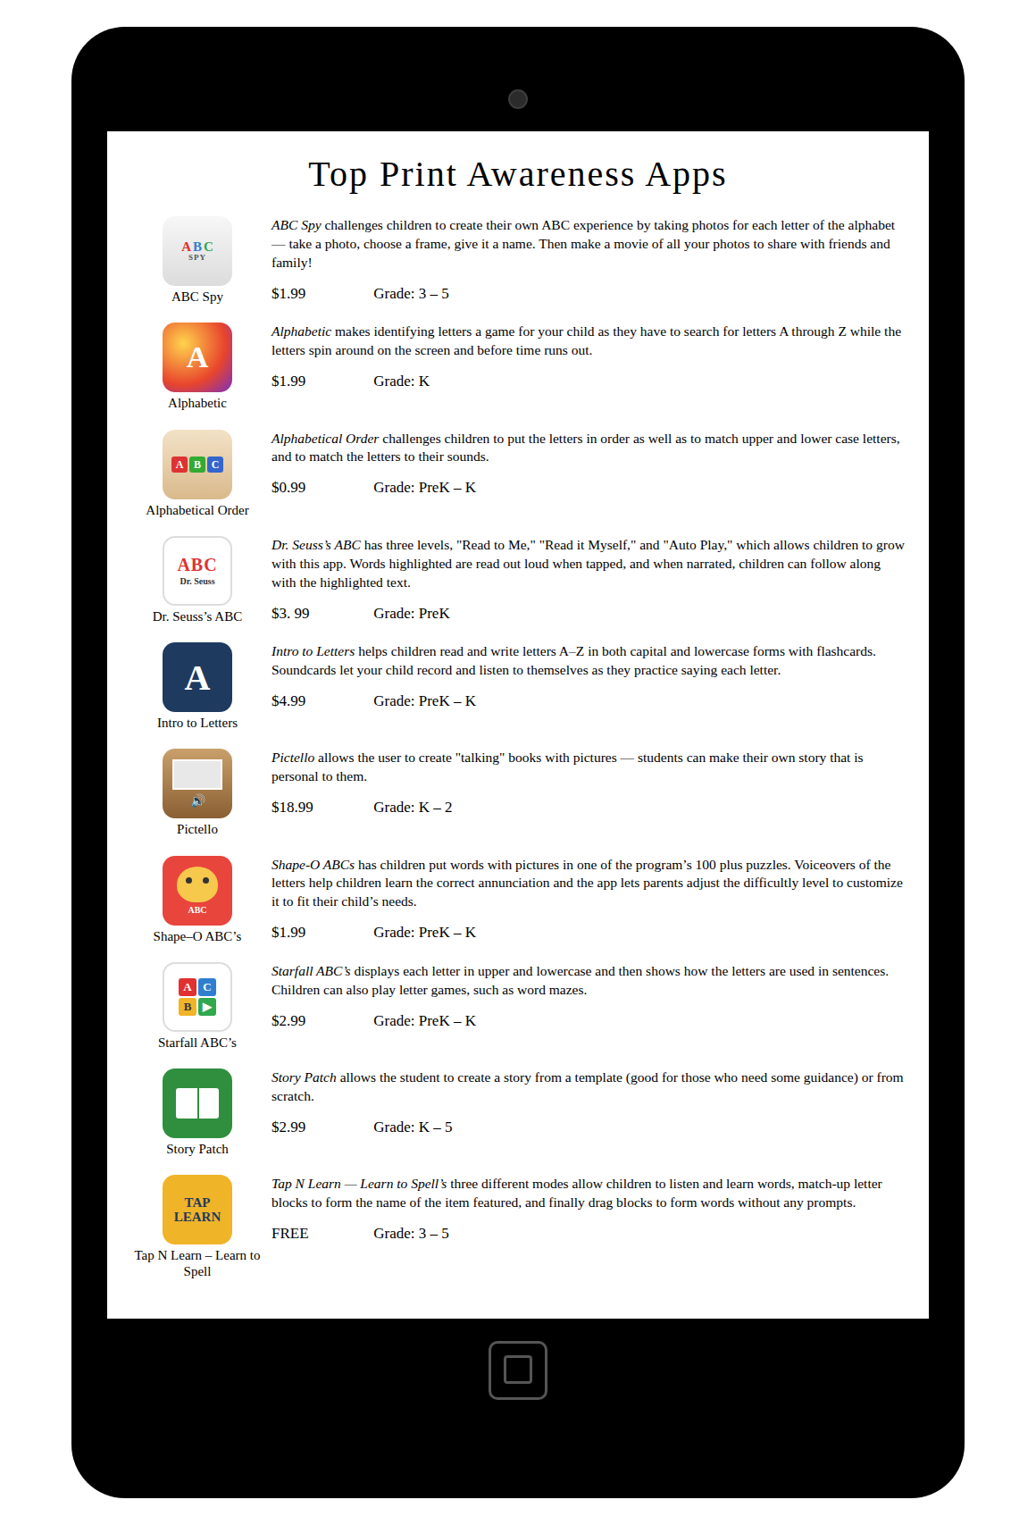Top Print Awareness Apps
| A B C SPY ABC Spy | ABC Spy challenges children to create their own ABC experience by taking photos for each letter of the alphabet — take a photo, choose a frame, give it a name. Then make a movie of all your photos to share with friends and family! $1.99 Grade: 3 – 5 |
| A Alphabetic | Alphabetic makes identifying letters a game for your child as they have to search for letters A through Z while the letters spin around on the screen and before time runs out. $1.99 Grade: K |
| A B C Alphabetical Order | Alphabetical Order challenges children to put the letters in order as well as to match upper and lower case letters, and to match the letters to their sounds. $0.99 Grade: PreK – K |
| ABC Dr. Seuss Dr. Seuss’s ABC | Dr. Seuss’s ABC has three levels, "Read to Me," "Read it Myself," and "Auto Play," which allows children to grow with this app. Words highlighted are read out loud when tapped, and when narrated, children can follow along with the highlighted text. $3. 99 Grade: PreK |
| A Intro to Letters | Intro to Letters helps children read and write letters A–Z in both capital and lowercase forms with flashcards. Soundcards let your child record and listen to themselves as they practice saying each letter. $4.99 Grade: PreK – K |
| 🔊 Pictello | Pictello allows the user to create "talking" books with pictures — students can make their own story that is personal to them. $18.99 Grade: K – 2 |
| ABC Shape–O ABC’s | Shape-O ABCs has children put words with pictures in one of the program’s 100 plus puzzles. Voiceovers of the letters help children learn the correct annunciation and the app lets parents adjust the difficultly level to customize it to fit their child’s needs. $1.99 Grade: PreK – K |
| A C B ▶ Starfall ABC’s | Starfall ABC’s displays each letter in upper and lowercase and then shows how the letters are used in sentences. Children can also play letter games, such as word mazes. $2.99 Grade: PreK – K |
| Story Patch | Story Patch allows the student to create a story from a template (good for those who need some guidance) or from scratch. $2.99 Grade: K – 5 |
| TAP LEARN Tap N Learn – Learn to Spell | Tap N Learn — Learn to Spell’s three different modes allow children to listen and learn words, match-up letter blocks to form the name of the item featured, and finally drag blocks to form words without any prompts. FREE Grade: 3 – 5 |